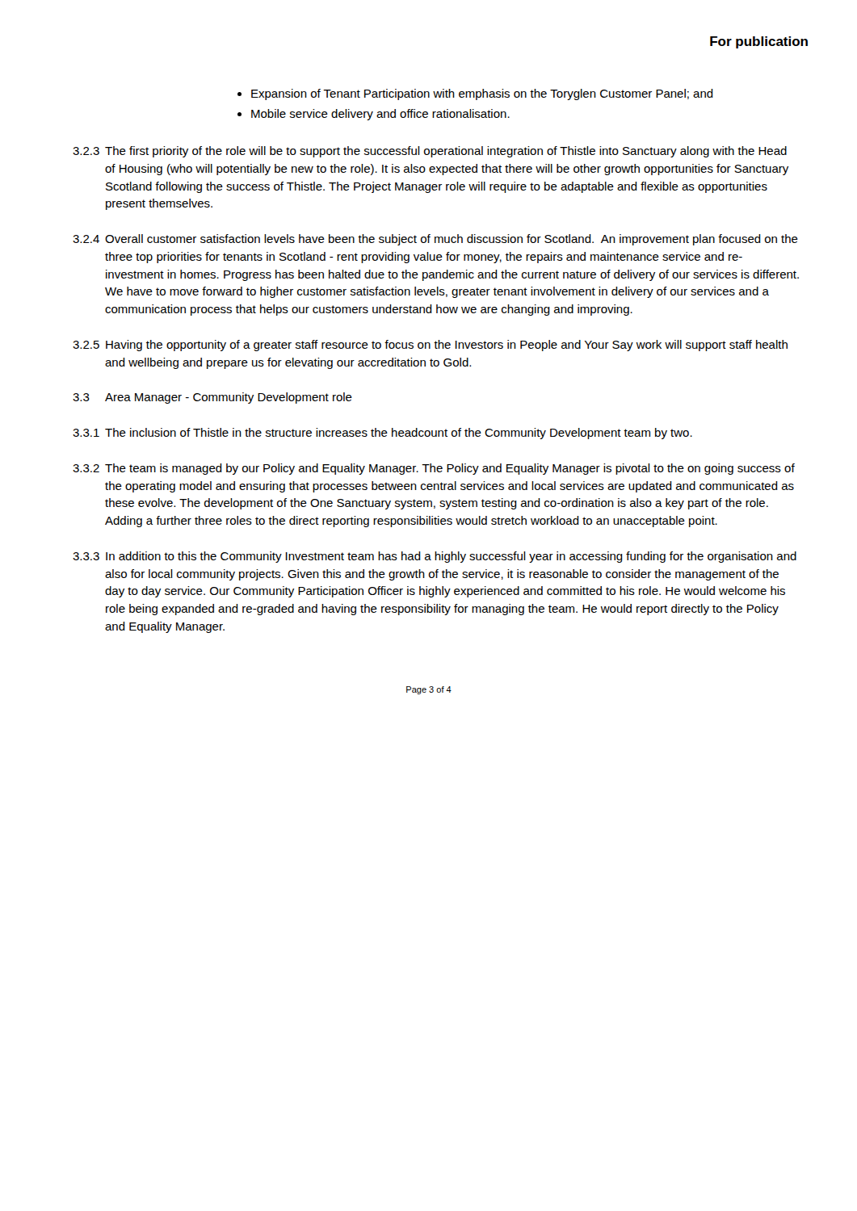For publication
Expansion of Tenant Participation with emphasis on the Toryglen Customer Panel; and
Mobile service delivery and office rationalisation.
3.2.3
The first priority of the role will be to support the successful operational integration of Thistle into Sanctuary along with the Head of Housing (who will potentially be new to the role). It is also expected that there will be other growth opportunities for Sanctuary Scotland following the success of Thistle. The Project Manager role will require to be adaptable and flexible as opportunities present themselves.
3.2.4
Overall customer satisfaction levels have been the subject of much discussion for Scotland. An improvement plan focused on the three top priorities for tenants in Scotland - rent providing value for money, the repairs and maintenance service and re-investment in homes. Progress has been halted due to the pandemic and the current nature of delivery of our services is different. We have to move forward to higher customer satisfaction levels, greater tenant involvement in delivery of our services and a communication process that helps our customers understand how we are changing and improving.
3.2.5
Having the opportunity of a greater staff resource to focus on the Investors in People and Your Say work will support staff health and wellbeing and prepare us for elevating our accreditation to Gold.
3.3
Area Manager - Community Development role
3.3.1
The inclusion of Thistle in the structure increases the headcount of the Community Development team by two.
3.3.2
The team is managed by our Policy and Equality Manager. The Policy and Equality Manager is pivotal to the on going success of the operating model and ensuring that processes between central services and local services are updated and communicated as these evolve. The development of the One Sanctuary system, system testing and co-ordination is also a key part of the role. Adding a further three roles to the direct reporting responsibilities would stretch workload to an unacceptable point.
3.3.3
In addition to this the Community Investment team has had a highly successful year in accessing funding for the organisation and also for local community projects. Given this and the growth of the service, it is reasonable to consider the management of the day to day service. Our Community Participation Officer is highly experienced and committed to his role. He would welcome his role being expanded and re-graded and having the responsibility for managing the team. He would report directly to the Policy and Equality Manager.
Page 3 of 4